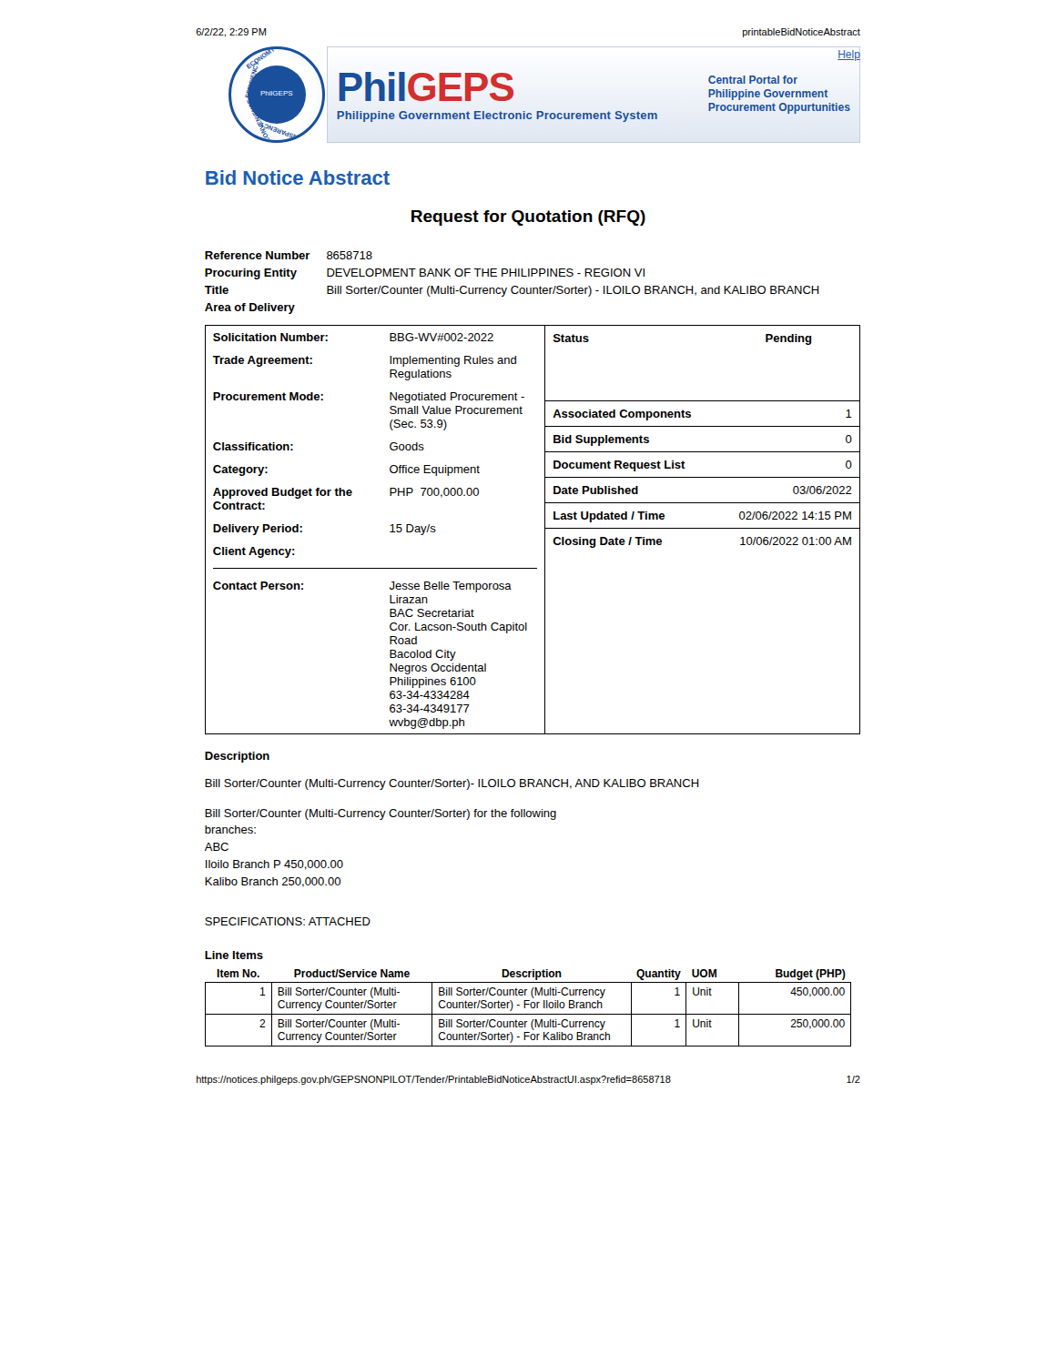6/2/22, 2:29 PM printableBidNoticeAbstract
Help
ECONOMY EFFICIENCY CONVENIENCE TRANSPARENCY
PhilGEPS
Phil GEPS
Philippine Government Electronic Procurement System
Central Portal for
Philippine Government
Procurement Oppurtunities
Bid Notice Abstract
Request for Quotation (RFQ)
| Reference Number | 8658718 |
| Procuring Entity | DEVELOPMENT BANK OF THE PHILIPPINES - REGION VI |
| Title | Bill Sorter/Counter (Multi-Currency Counter/Sorter) - ILOILO BRANCH, and KALIBO BRANCH |
| Area of Delivery | |
| Solicitation Number: | BBG-WV#002-2022 |
| Trade Agreement: | Implementing Rules and Regulations |
| Procurement Mode: | Negotiated Procurement - Small Value Procurement (Sec. 53.9) |
| Classification: | Goods |
| Category: | Office Equipment |
| Approved Budget for the Contract: | PHP 700,000.00 |
| Delivery Period: | 15 Day/s |
| Client Agency: | |
| Contact Person: | Jesse Belle Temporosa Lirazan BAC Secretariat Cor. Lacson-South Capitol Road Bacolod City Negros Occidental Philippines 6100 63-34-4334284 63-34-4349177 wvbg@dbp.ph |
| Status | Pending |
| Associated Components | 1 |
| Bid Supplements | 0 |
| Document Request List | 0 |
| Date Published | 03/06/2022 |
| Last Updated / Time | 02/06/2022 14:15 PM |
| Closing Date / Time | 10/06/2022 01:00 AM |
Description
Bill Sorter/Counter (Multi-Currency Counter/Sorter)- ILOILO BRANCH, AND KALIBO BRANCH
Bill Sorter/Counter (Multi-Currency Counter/Sorter) for the following
branches:
ABC
Iloilo Branch P 450,000.00
Kalibo Branch 250,000.00
SPECIFICATIONS: ATTACHED
Line Items
| Item No. | Product/Service Name | Description | Quantity | UOM | Budget (PHP) |
| --- | --- | --- | --- | --- | --- |
| 1 | Bill Sorter/Counter (Multi-Currency Counter/Sorter | Bill Sorter/Counter (Multi-Currency Counter/Sorter) - For Iloilo Branch | 1 | Unit | 450,000.00 |
| 2 | Bill Sorter/Counter (Multi-Currency Counter/Sorter | Bill Sorter/Counter (Multi-Currency Counter/Sorter) - For Kalibo Branch | 1 | Unit | 250,000.00 |
https://notices.philgeps.gov.ph/GEPSNONPILOT/Tender/PrintableBidNoticeAbstractUI.aspx?refid=8658718 1/2